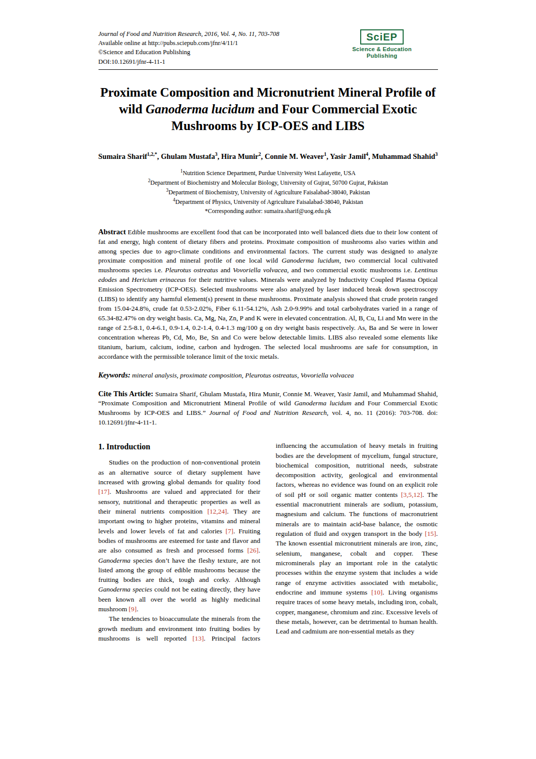Journal of Food and Nutrition Research, 2016, Vol. 4, No. 11, 703-708
Available online at http://pubs.sciepub.com/jfnr/4/11/1
©Science and Education Publishing
DOI:10.12691/jfnr-4-11-1
SciEP
Science & Education
Publishing
Proximate Composition and Micronutrient Mineral Profile of wild Ganoderma lucidum and Four Commercial Exotic Mushrooms by ICP-OES and LIBS
Sumaira Sharif1,2,*, Ghulam Mustafa3, Hira Munir2, Connie M. Weaver1, Yasir Jamil4, Muhammad Shahid3
1Nutrition Science Department, Purdue University West Lafayette, USA
2Department of Biochemistry and Molecular Biology, University of Gujrat, 50700 Gujrat, Pakistan
3Department of Biochemistry, University of Agriculture Faisalabad-38040, Pakistan
4Department of Physics, University of Agriculture Faisalabad-38040, Pakistan
*Corresponding author: sumaira.sharif@uog.edu.pk
Abstract Edible mushrooms are excellent food that can be incorporated into well balanced diets due to their low content of fat and energy, high content of dietary fibers and proteins. Proximate composition of mushrooms also varies within and among species due to agro-climate conditions and environmental factors. The current study was designed to analyze proximate composition and mineral profile of one local wild Ganoderma lucidum, two commercial local cultivated mushrooms species i.e. Pleurotus ostreatus and Vovoriella volvacea, and two commercial exotic mushrooms i.e. Lentinus edodes and Hericium erinaceus for their nutritive values. Minerals were analyzed by Inductivity Coupled Plasma Optical Emission Spectrometry (ICP-OES). Selected mushrooms were also analyzed by laser induced break down spectroscopy (LIBS) to identify any harmful element(s) present in these mushrooms. Proximate analysis showed that crude protein ranged from 15.04-24.8%, crude fat 0.53-2.02%, Fiber 6.11-54.12%, Ash 2.0-9.99% and total carbohydrates varied in a range of 65.34-82.47% on dry weight basis. Ca, Mg, Na, Zn, P and K were in elevated concentration. Al, B, Cu, Li and Mn were in the range of 2.5-8.1, 0.4-6.1, 0.9-1.4, 0.2-1.4, 0.4-1.3 mg/100 g on dry weight basis respectively. As, Ba and Se were in lower concentration whereas Pb, Cd, Mo, Be, Sn and Co were below detectable limits. LIBS also revealed some elements like titanium, barium, calcium, iodine, carbon and hydrogen. The selected local mushrooms are safe for consumption, in accordance with the permissible tolerance limit of the toxic metals.
Keywords: mineral analysis, proximate composition, Pleurotus ostreatus, Vovoriella volvacea
Cite This Article: Sumaira Sharif, Ghulam Mustafa, Hira Munir, Connie M. Weaver, Yasir Jamil, and Muhammad Shahid, “Proximate Composition and Micronutrient Mineral Profile of wild Ganoderma lucidum and Four Commercial Exotic Mushrooms by ICP-OES and LIBS.” Journal of Food and Nutrition Research, vol. 4, no. 11 (2016): 703-708. doi: 10.12691/jfnr-4-11-1.
1. Introduction
Studies on the production of non-conventional protein as an alternative source of dietary supplement have increased with growing global demands for quality food [17]. Mushrooms are valued and appreciated for their sensory, nutritional and therapeutic properties as well as their mineral nutrients composition [12,24]. They are important owing to higher proteins, vitamins and mineral levels and lower levels of fat and calories [7]. Fruiting bodies of mushrooms are esteemed for taste and flavor and are also consumed as fresh and processed forms [26]. Ganoderma species don’t have the fleshy texture, are not listed among the group of edible mushrooms because the fruiting bodies are thick, tough and corky. Although Ganoderma species could not be eating directly, they have been known all over the world as highly medicinal mushroom [9].
The tendencies to bioaccumulate the minerals from the growth medium and environment into fruiting bodies by mushrooms is well reported [13]. Principal factors influencing the accumulation of heavy metals in fruiting bodies are the development of mycelium, fungal structure, biochemical composition, nutritional needs, substrate decomposition activity, geological and environmental factors, whereas no evidence was found on an explicit role of soil pH or soil organic matter contents [3,5,12]. The essential macronutrient minerals are sodium, potassium, magnesium and calcium. The functions of macronutrient minerals are to maintain acid-base balance, the osmotic regulation of fluid and oxygen transport in the body [15]. The known essential micronutrient minerals are iron, zinc, selenium, manganese, cobalt and copper. These microminerals play an important role in the catalytic processes within the enzyme system that includes a wide range of enzyme activities associated with metabolic, endocrine and immune systems [10]. Living organisms require traces of some heavy metals, including iron, cobalt, copper, manganese, chromium and zinc. Excessive levels of these metals, however, can be detrimental to human health. Lead and cadmium are non-essential metals as they